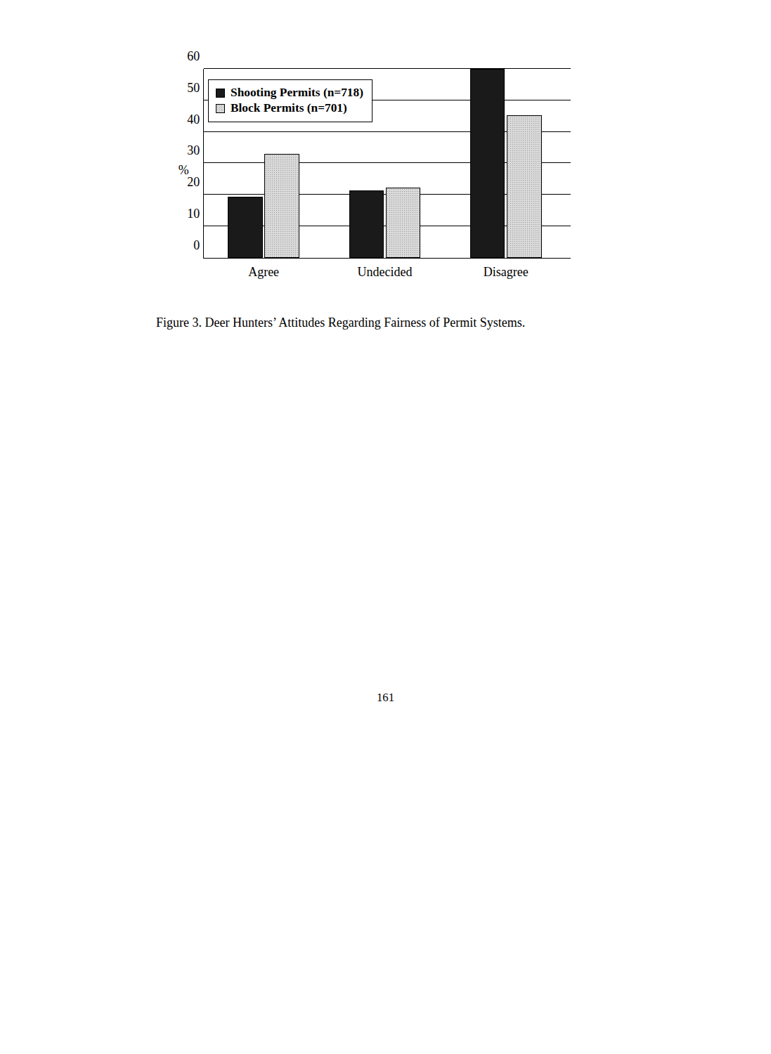%
0 10 20 30 40 50 60
Agree Undecided Disagree
Shooting Permits (n=718)
Block Permits (n=701)
Figure 3. Deer Hunters’ Attitudes Regarding Fairness of Permit Systems.
161